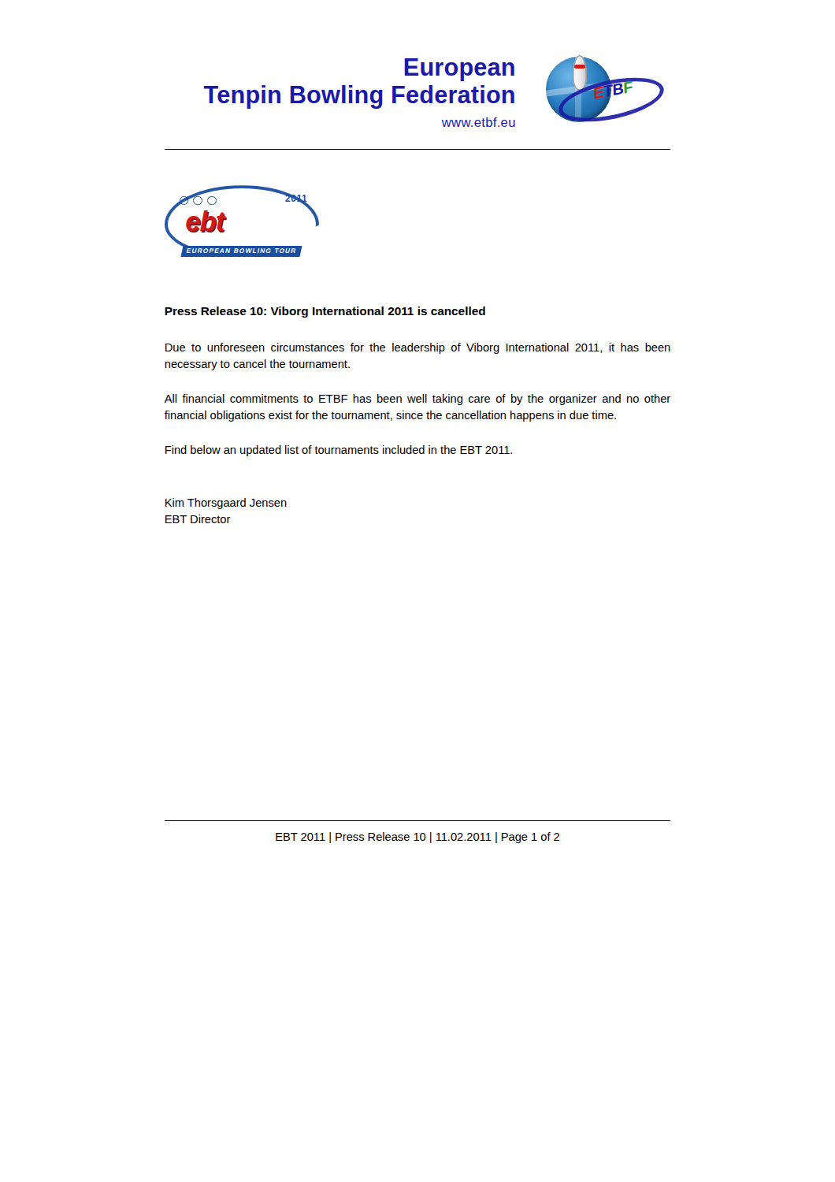European
Tenpin Bowling Federation
www.etbf.eu
ETBF
2011
ebt
EUROPEAN BOWLING TOUR
Press Release 10: Viborg International 2011 is cancelled
Due to unforeseen circumstances for the leadership of Viborg International 2011, it has been necessary to cancel the tournament.
All financial commitments to ETBF has been well taking care of by the organizer and no other financial obligations exist for the tournament, since the cancellation happens in due time.
Find below an updated list of tournaments included in the EBT 2011.
Kim Thorsgaard Jensen
EBT Director
EBT 2011 | Press Release 10 | 11.02.2011 | Page 1 of 2